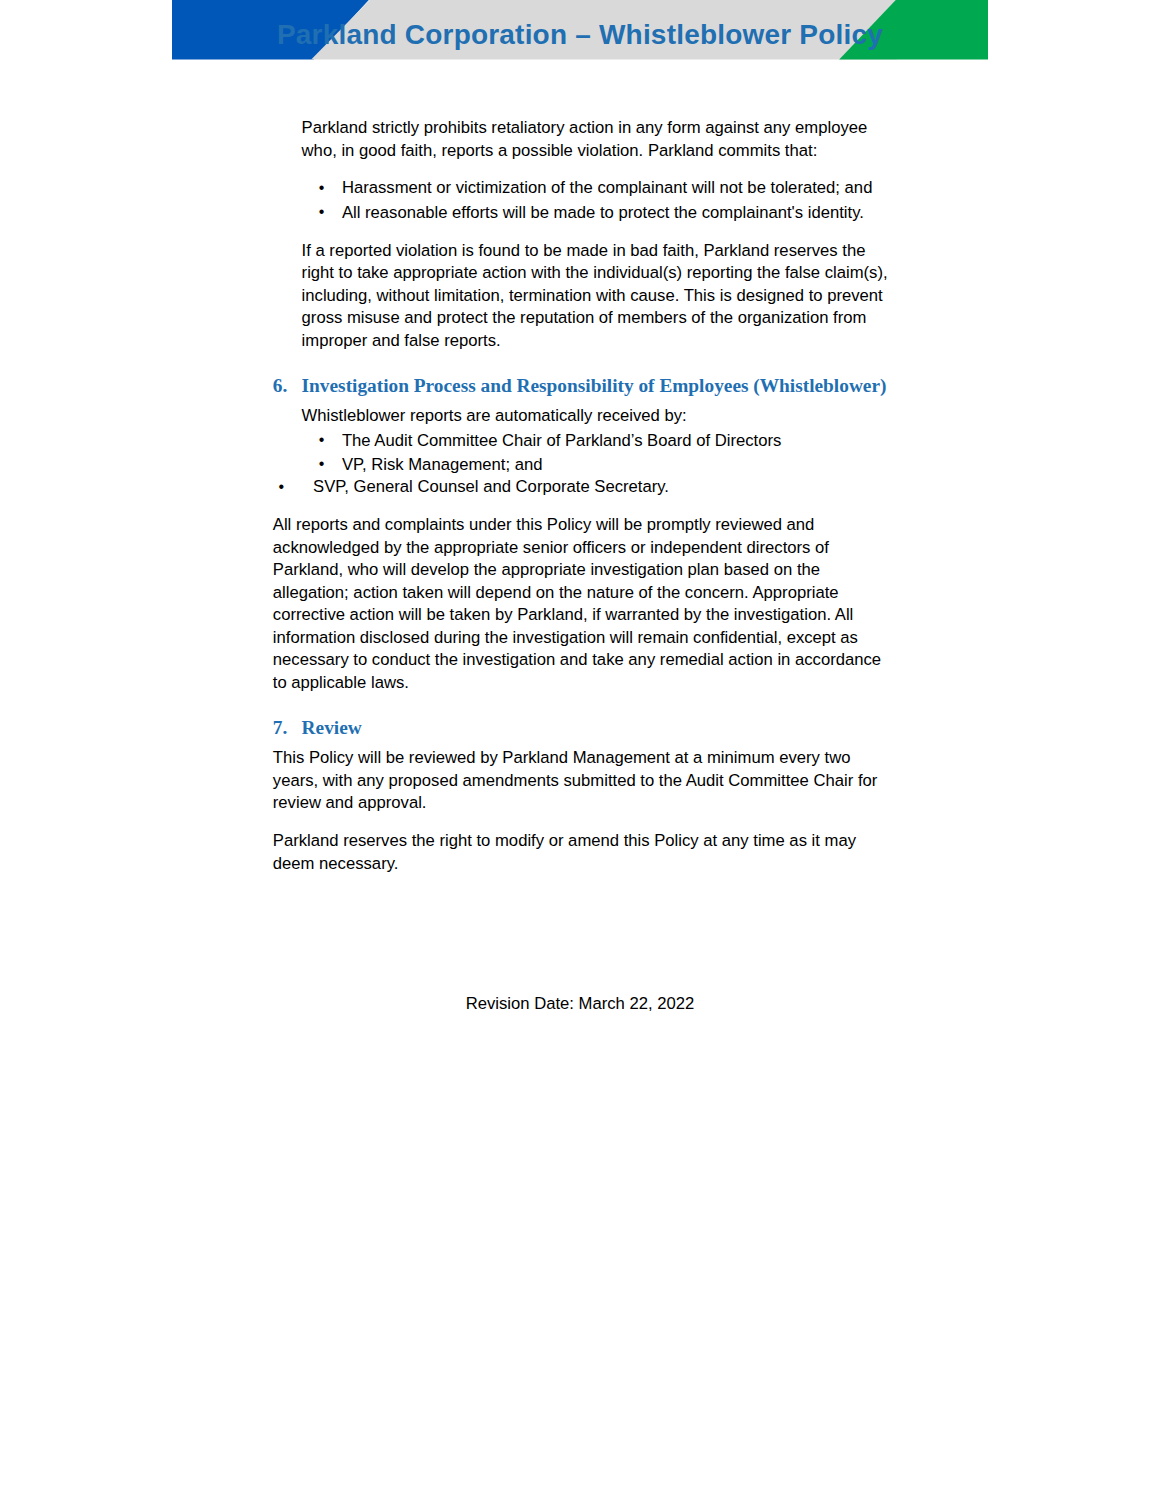Parkland Corporation – Whistleblower Policy
Parkland strictly prohibits retaliatory action in any form against any employee who, in good faith, reports a possible violation. Parkland commits that:
Harassment or victimization of the complainant will not be tolerated; and
All reasonable efforts will be made to protect the complainant's identity.
If a reported violation is found to be made in bad faith, Parkland reserves the right to take appropriate action with the individual(s) reporting the false claim(s), including, without limitation, termination with cause. This is designed to prevent gross misuse and protect the reputation of members of the organization from improper and false reports.
6. Investigation Process and Responsibility of Employees (Whistleblower)
Whistleblower reports are automatically received by:
The Audit Committee Chair of Parkland’s Board of Directors
VP, Risk Management; and
SVP, General Counsel and Corporate Secretary.
All reports and complaints under this Policy will be promptly reviewed and acknowledged by the appropriate senior officers or independent directors of Parkland, who will develop the appropriate investigation plan based on the allegation; action taken will depend on the nature of the concern. Appropriate corrective action will be taken by Parkland, if warranted by the investigation. All information disclosed during the investigation will remain confidential, except as necessary to conduct the investigation and take any remedial action in accordance to applicable laws.
7. Review
This Policy will be reviewed by Parkland Management at a minimum every two years, with any proposed amendments submitted to the Audit Committee Chair for review and approval.
Parkland reserves the right to modify or amend this Policy at any time as it may deem necessary.
Revision Date: March 22, 2022